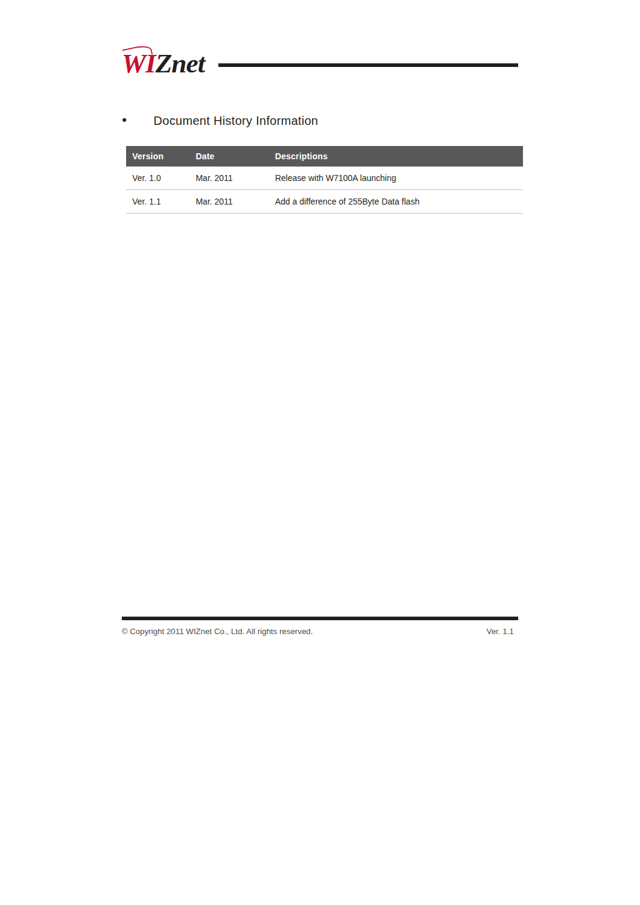WI Znet
Document History Information
| Version | Date | Descriptions |
| --- | --- | --- |
| Ver. 1.0 | Mar. 2011 | Release with W7100A launching |
| Ver. 1.1 | Mar. 2011 | Add a difference of 255Byte Data flash |
© Copyright 2011 WIZnet Co., Ltd. All rights reserved. Ver. 1.1